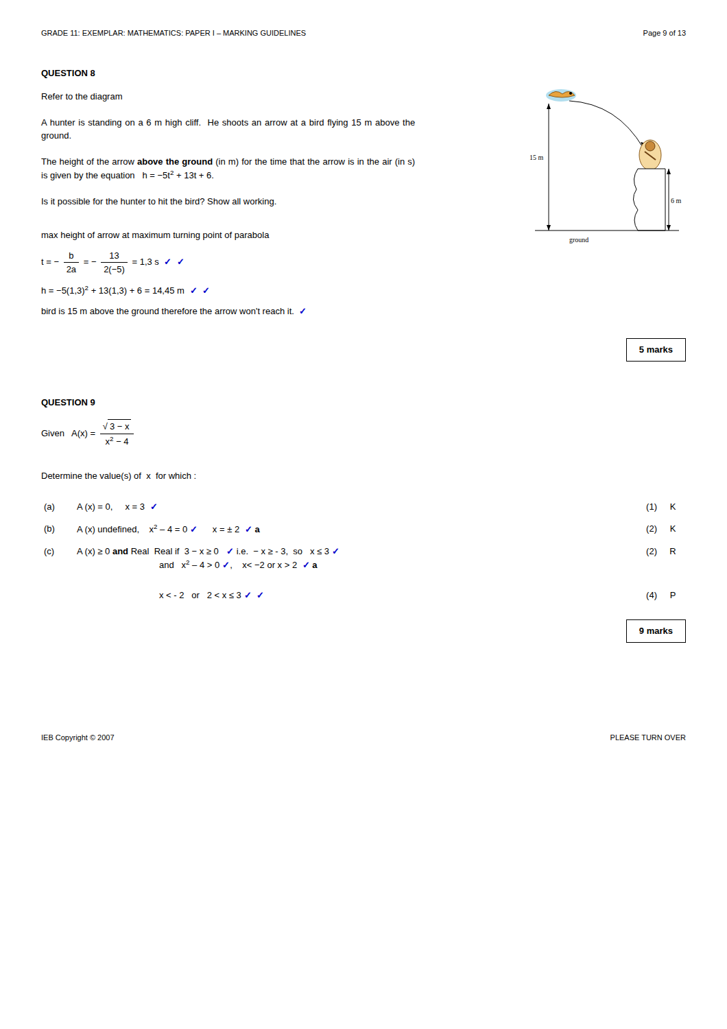GRADE 11: EXEMPLAR: MATHEMATICS: PAPER I – MARKING GUIDELINES
Page 9 of 13
QUESTION 8
ground 15 m 6 m
Refer to the diagram
A hunter is standing on a 6 m high cliff. He shoots an arrow at a bird flying 15 m above the ground.
The height of the arrow above the ground (in m) for the time that the arrow is in the air (in s) is given by the equation h = −5t2 + 13t + 6.
Is it possible for the hunter to hit the bird? Show all working.
max height of arrow at maximum turning point of parabola
t = − b 2a = − 132(−5) = 1,3 s ✓ ✓
h = −5(1,3)2 + 13(1,3) + 6 = 14,45 m ✓ ✓
bird is 15 m above the ground therefore the arrow won't reach it. ✓
5 marks
QUESTION 9
Given A(x) = √3 − x x2 − 4
Determine the value(s) of x for which :
| (a) | A (x) = 0, x = 3 ✓ | (1) | K |
| (b) | A (x) undefined, x 2 – 4 = 0 ✓ x = ± 2 ✓ a | (2) | K |
| (c) | A (x) ≥ 0 and Real Real if 3 − x ≥ 0 ✓ i.e. − x ≥ - 3, so x ≤ 3 ✓ and x 2 – 4 > 0 ✓ , x< −2 or x > 2 ✓ a | (2) | R |
| | x < - 2 or 2 < x ≤ 3 ✓ ✓ | (4) | P |
9 marks
IEB Copyright © 2007
PLEASE TURN OVER